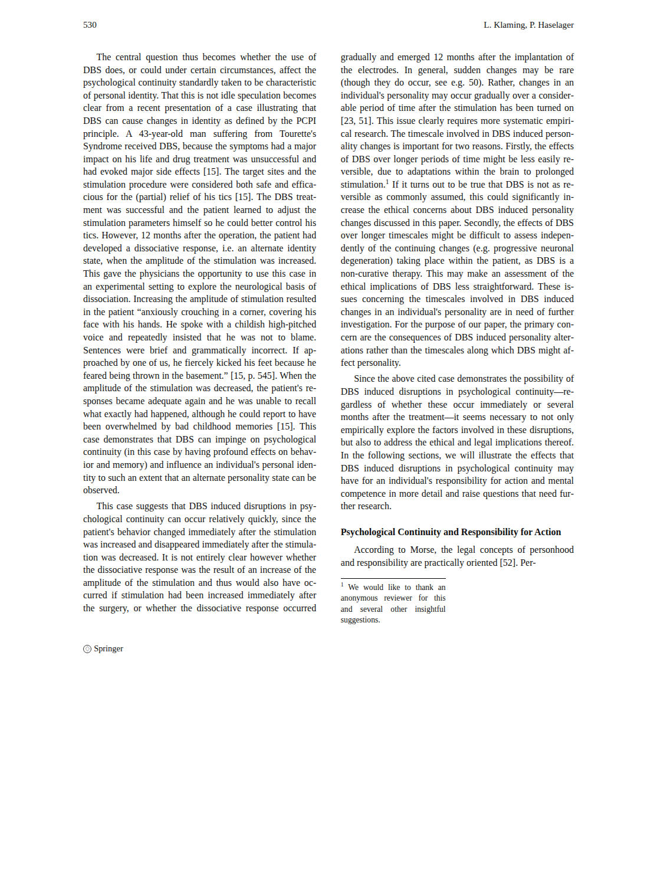530 L. Klaming, P. Haselager
The central question thus becomes whether the use of DBS does, or could under certain circumstances, affect the psychological continuity standardly taken to be characteristic of personal identity. That this is not idle speculation becomes clear from a recent presentation of a case illustrating that DBS can cause changes in identity as defined by the PCPI principle. A 43-year-old man suffering from Tourette's Syndrome received DBS, because the symptoms had a major impact on his life and drug treatment was unsuccessful and had evoked major side effects [15]. The target sites and the stimulation procedure were considered both safe and efficacious for the (partial) relief of his tics [15]. The DBS treatment was successful and the patient learned to adjust the stimulation parameters himself so he could better control his tics. However, 12 months after the operation, the patient had developed a dissociative response, i.e. an alternate identity state, when the amplitude of the stimulation was increased. This gave the physicians the opportunity to use this case in an experimental setting to explore the neurological basis of dissociation. Increasing the amplitude of stimulation resulted in the patient “anxiously crouching in a corner, covering his face with his hands. He spoke with a childish high-pitched voice and repeatedly insisted that he was not to blame. Sentences were brief and grammatically incorrect. If approached by one of us, he fiercely kicked his feet because he feared being thrown in the basement.” [15, p. 545]. When the amplitude of the stimulation was decreased, the patient's responses became adequate again and he was unable to recall what exactly had happened, although he could report to have been overwhelmed by bad childhood memories [15]. This case demonstrates that DBS can impinge on psychological continuity (in this case by having profound effects on behavior and memory) and influence an individual's personal identity to such an extent that an alternate personality state can be observed.
This case suggests that DBS induced disruptions in psychological continuity can occur relatively quickly, since the patient's behavior changed immediately after the stimulation was increased and disappeared immediately after the stimulation was decreased. It is not entirely clear however whether the dissociative response was the result of an increase of the amplitude of the stimulation and thus would also have occurred if stimulation had been increased immediately after the surgery, or whether the dissociative response occurred gradually and emerged 12 months after the implantation of the electrodes. In general, sudden changes may be rare (though they do occur, see e.g. 50). Rather, changes in an individual's personality may occur gradually over a considerable period of time after the stimulation has been turned on [23, 51]. This issue clearly requires more systematic empirical research. The timescale involved in DBS induced personality changes is important for two reasons. Firstly, the effects of DBS over longer periods of time might be less easily reversible, due to adaptations within the brain to prolonged stimulation.1 If it turns out to be true that DBS is not as reversible as commonly assumed, this could significantly increase the ethical concerns about DBS induced personality changes discussed in this paper. Secondly, the effects of DBS over longer timescales might be difficult to assess independently of the continuing changes (e.g. progressive neuronal degeneration) taking place within the patient, as DBS is a non-curative therapy. This may make an assessment of the ethical implications of DBS less straightforward. These issues concerning the timescales involved in DBS induced changes in an individual's personality are in need of further investigation. For the purpose of our paper, the primary concern are the consequences of DBS induced personality alterations rather than the timescales along which DBS might affect personality.
Since the above cited case demonstrates the possibility of DBS induced disruptions in psychological continuity—regardless of whether these occur immediately or several months after the treatment—it seems necessary to not only empirically explore the factors involved in these disruptions, but also to address the ethical and legal implications thereof. In the following sections, we will illustrate the effects that DBS induced disruptions in psychological continuity may have for an individual's responsibility for action and mental competence in more detail and raise questions that need further research.
Psychological Continuity and Responsibility for Action
According to Morse, the legal concepts of personhood and responsibility are practically oriented [52]. Per-
1 We would like to thank an anonymous reviewer for this and several other insightful suggestions.
♢Springer